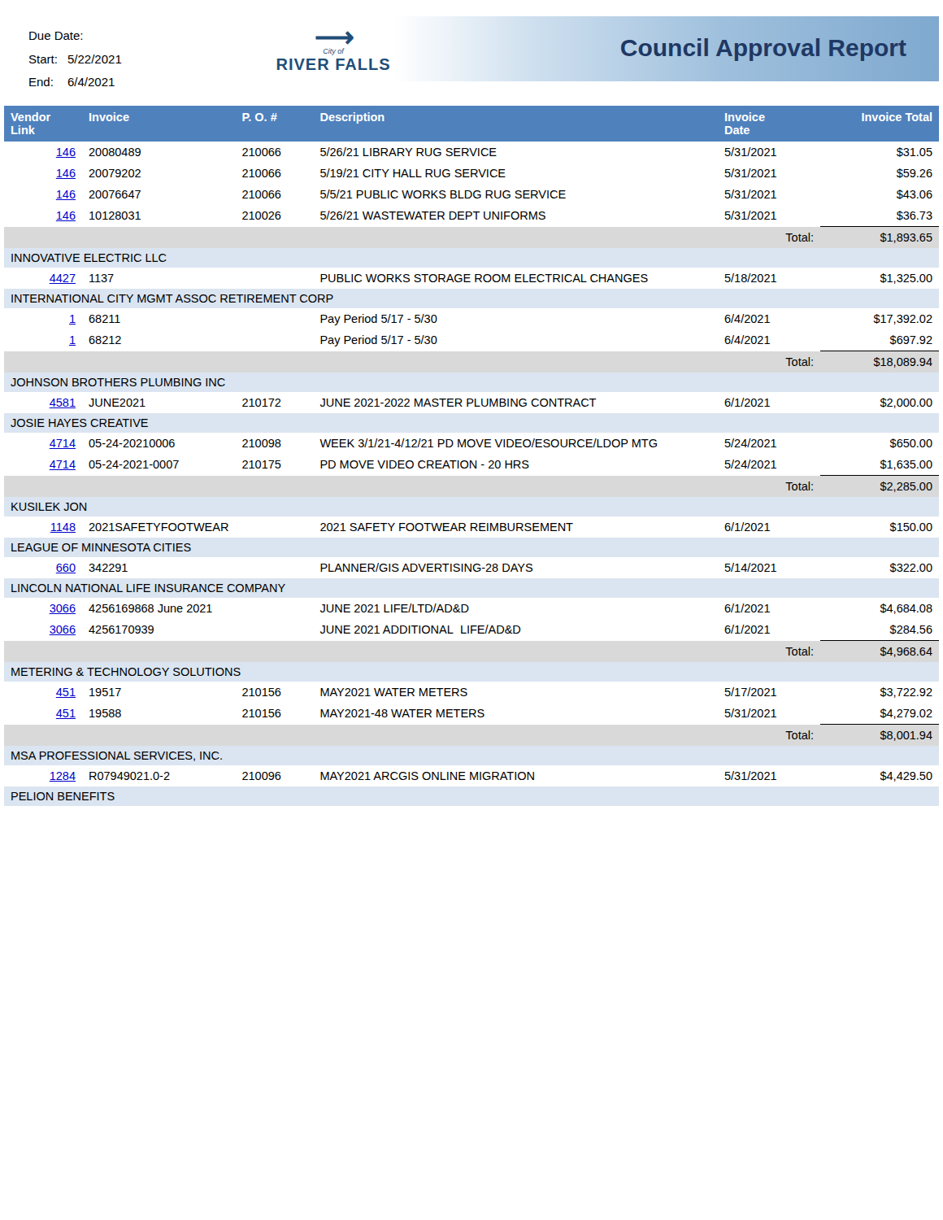Due Date:
Start: 5/22/2021
End: 6/4/2021
⟶
City of
RIVER FALLS
Council Approval Report
| Vendor Link | Invoice | P. O. # | Description | Invoice Date | Invoice Total |
| --- | --- | --- | --- | --- | --- |
| 146 | 20080489 | 210066 | 5/26/21 LIBRARY RUG SERVICE | 5/31/2021 | $31.05 |
| 146 | 20079202 | 210066 | 5/19/21 CITY HALL RUG SERVICE | 5/31/2021 | $59.26 |
| 146 | 20076647 | 210066 | 5/5/21 PUBLIC WORKS BLDG RUG SERVICE | 5/31/2021 | $43.06 |
| 146 | 10128031 | 210026 | 5/26/21 WASTEWATER DEPT UNIFORMS | 5/31/2021 | $36.73 |
| | Total: | $1,893.65 |
| INNOVATIVE ELECTRIC LLC |
| 4427 | 1137 | | PUBLIC WORKS STORAGE ROOM ELECTRICAL CHANGES | 5/18/2021 | $1,325.00 |
| INTERNATIONAL CITY MGMT ASSOC RETIREMENT CORP |
| 1 | 68211 | | Pay Period 5/17 - 5/30 | 6/4/2021 | $17,392.02 |
| 1 | 68212 | | Pay Period 5/17 - 5/30 | 6/4/2021 | $697.92 |
| | Total: | $18,089.94 |
| JOHNSON BROTHERS PLUMBING INC |
| 4581 | JUNE2021 | 210172 | JUNE 2021-2022 MASTER PLUMBING CONTRACT | 6/1/2021 | $2,000.00 |
| JOSIE HAYES CREATIVE |
| 4714 | 05-24-20210006 | 210098 | WEEK 3/1/21-4/12/21 PD MOVE VIDEO/ESOURCE/LDOP MTG | 5/24/2021 | $650.00 |
| 4714 | 05-24-2021-0007 | 210175 | PD MOVE VIDEO CREATION - 20 HRS | 5/24/2021 | $1,635.00 |
| | Total: | $2,285.00 |
| KUSILEK JON |
| 1148 | 2021SAFETYFOOTWEAR | | 2021 SAFETY FOOTWEAR REIMBURSEMENT | 6/1/2021 | $150.00 |
| LEAGUE OF MINNESOTA CITIES |
| 660 | 342291 | | PLANNER/GIS ADVERTISING-28 DAYS | 5/14/2021 | $322.00 |
| LINCOLN NATIONAL LIFE INSURANCE COMPANY |
| 3066 | 4256169868 June 2021 | | JUNE 2021 LIFE/LTD/AD&D | 6/1/2021 | $4,684.08 |
| 3066 | 4256170939 | | JUNE 2021 ADDITIONAL LIFE/AD&D | 6/1/2021 | $284.56 |
| | Total: | $4,968.64 |
| METERING & TECHNOLOGY SOLUTIONS |
| 451 | 19517 | 210156 | MAY2021 WATER METERS | 5/17/2021 | $3,722.92 |
| 451 | 19588 | 210156 | MAY2021-48 WATER METERS | 5/31/2021 | $4,279.02 |
| | Total: | $8,001.94 |
| MSA PROFESSIONAL SERVICES, INC. |
| 1284 | R07949021.0-2 | 210096 | MAY2021 ARCGIS ONLINE MIGRATION | 5/31/2021 | $4,429.50 |
| PELION BENEFITS |